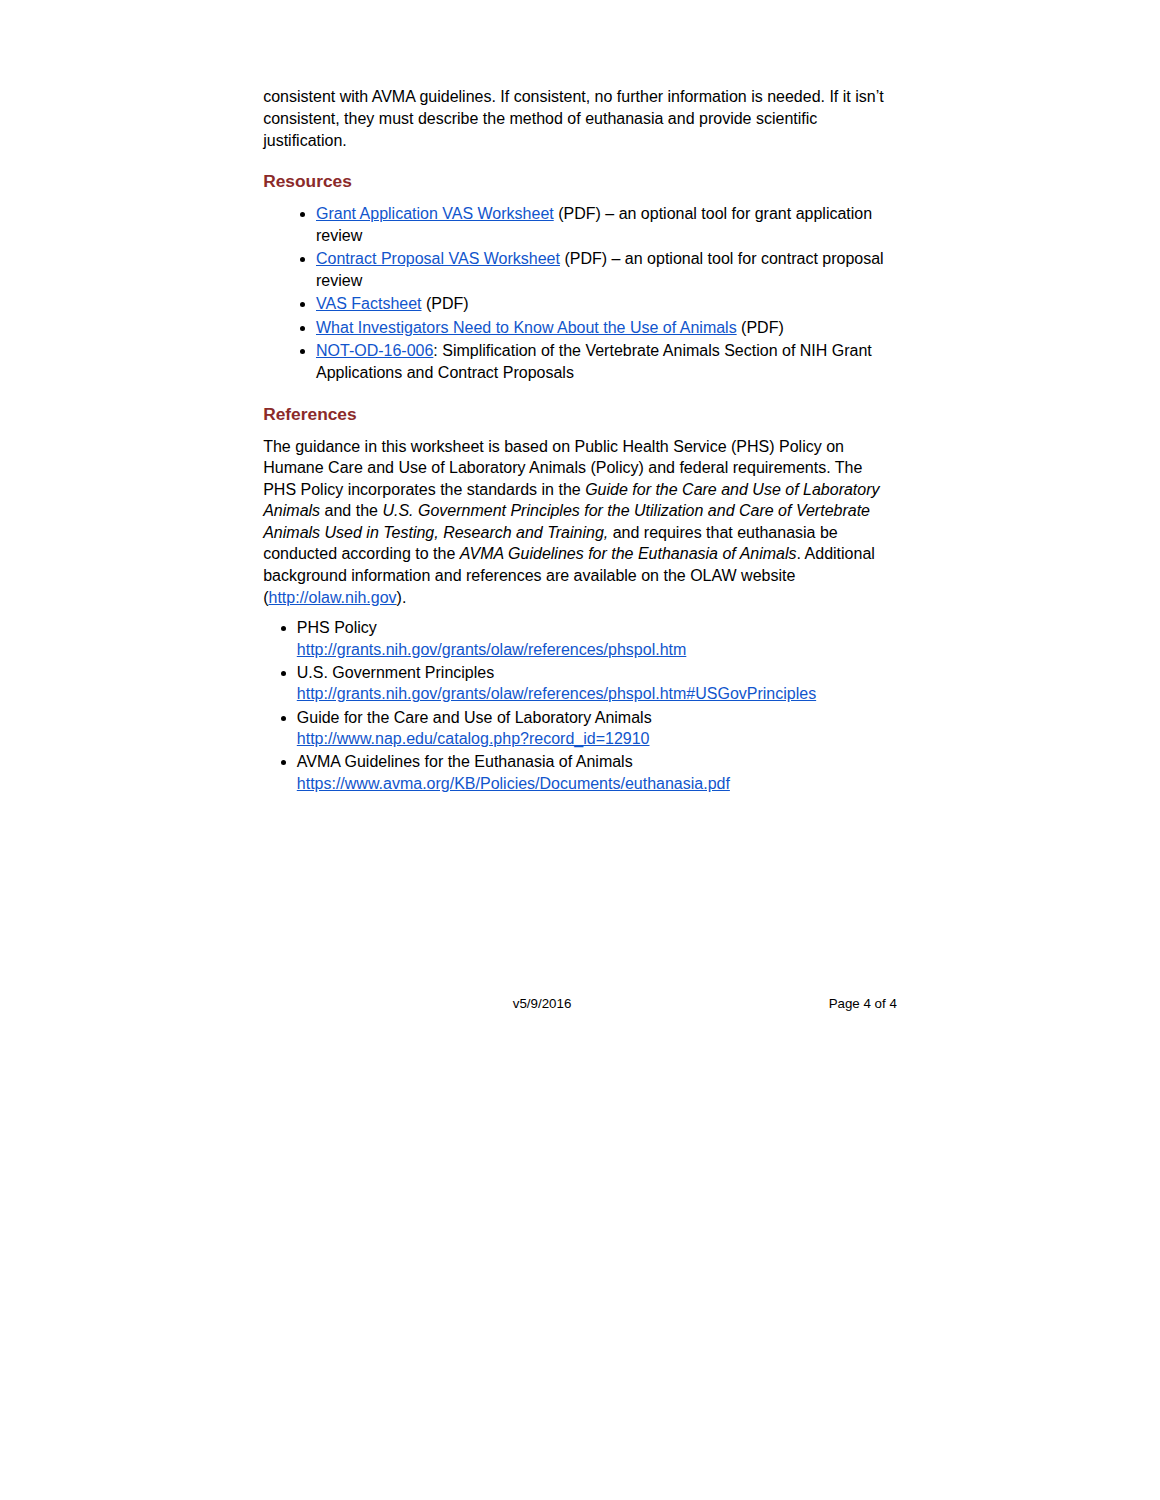consistent with AVMA guidelines. If consistent, no further information is needed. If it isn’t consistent, they must describe the method of euthanasia and provide scientific justification.
Resources
Grant Application VAS Worksheet (PDF) – an optional tool for grant application review
Contract Proposal VAS Worksheet (PDF) – an optional tool for contract proposal review
VAS Factsheet (PDF)
What Investigators Need to Know About the Use of Animals (PDF)
NOT-OD-16-006: Simplification of the Vertebrate Animals Section of NIH Grant Applications and Contract Proposals
References
The guidance in this worksheet is based on Public Health Service (PHS) Policy on Humane Care and Use of Laboratory Animals (Policy) and federal requirements. The PHS Policy incorporates the standards in the Guide for the Care and Use of Laboratory Animals and the U.S. Government Principles for the Utilization and Care of Vertebrate Animals Used in Testing, Research and Training, and requires that euthanasia be conducted according to the AVMA Guidelines for the Euthanasia of Animals. Additional background information and references are available on the OLAW website (http://olaw.nih.gov).
PHS Policy
http://grants.nih.gov/grants/olaw/references/phspol.htm
U.S. Government Principles
http://grants.nih.gov/grants/olaw/references/phspol.htm#USGovPrinciples
Guide for the Care and Use of Laboratory Animals
http://www.nap.edu/catalog.php?record_id=12910
AVMA Guidelines for the Euthanasia of Animals
https://www.avma.org/KB/Policies/Documents/euthanasia.pdf
v5/9/2016 Page 4 of 4